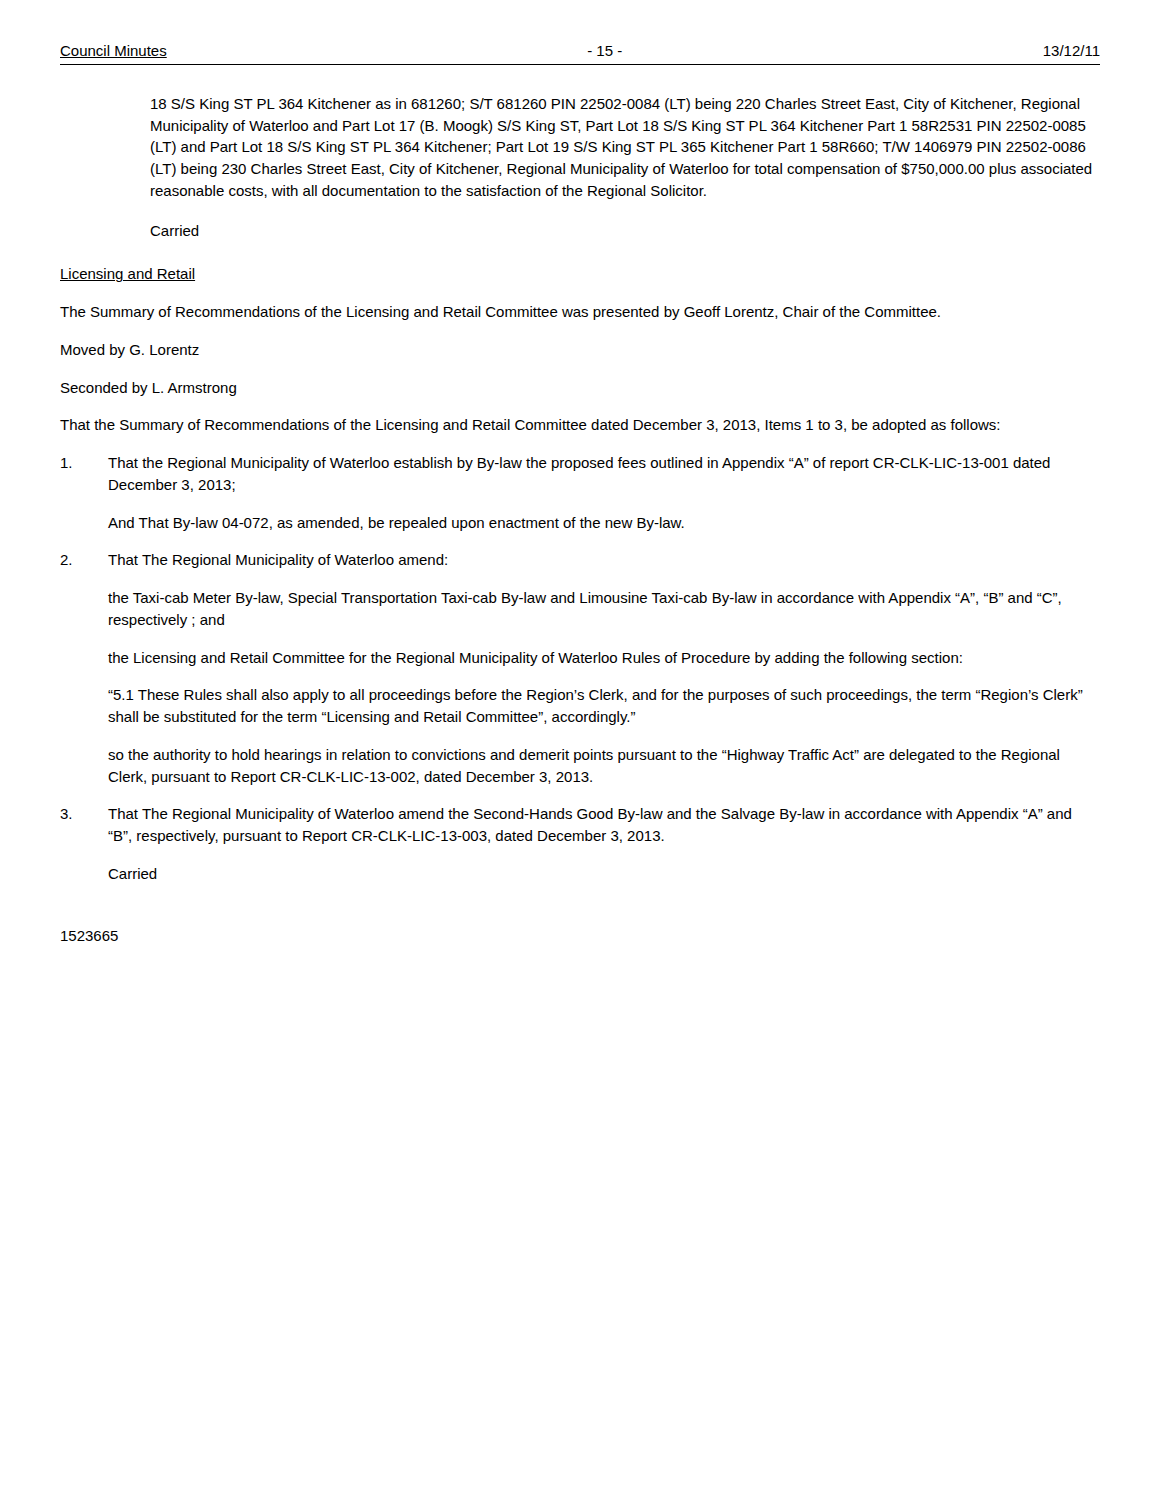Council Minutes - 15 - 13/12/11
18 S/S King ST PL 364 Kitchener as in 681260; S/T 681260 PIN 22502-0084 (LT) being 220 Charles Street East, City of Kitchener, Regional Municipality of Waterloo and Part Lot 17 (B. Moogk) S/S King ST, Part Lot 18 S/S King ST PL 364 Kitchener Part 1 58R2531 PIN 22502-0085 (LT) and Part Lot 18 S/S King ST PL 364 Kitchener; Part Lot 19 S/S King ST PL 365 Kitchener Part 1 58R660; T/W 1406979 PIN 22502-0086 (LT) being 230 Charles Street East, City of Kitchener, Regional Municipality of Waterloo for total compensation of $750,000.00 plus associated reasonable costs, with all documentation to the satisfaction of the Regional Solicitor.
Carried
Licensing and Retail
The Summary of Recommendations of the Licensing and Retail Committee was presented by Geoff Lorentz, Chair of the Committee.
Moved by G. Lorentz
Seconded by L. Armstrong
That the Summary of Recommendations of the Licensing and Retail Committee dated December 3, 2013, Items 1 to 3, be adopted as follows:
1.
That the Regional Municipality of Waterloo establish by By-law the proposed fees outlined in Appendix “A” of report CR-CLK-LIC-13-001 dated December 3, 2013;
And That By-law 04-072, as amended, be repealed upon enactment of the new By-law.
2.
That The Regional Municipality of Waterloo amend:
the Taxi-cab Meter By-law, Special Transportation Taxi-cab By-law and Limousine Taxi-cab By-law in accordance with Appendix “A”, “B” and “C”, respectively ; and
the Licensing and Retail Committee for the Regional Municipality of Waterloo Rules of Procedure by adding the following section:
“5.1 These Rules shall also apply to all proceedings before the Region’s Clerk, and for the purposes of such proceedings, the term “Region’s Clerk” shall be substituted for the term “Licensing and Retail Committee”, accordingly.”
so the authority to hold hearings in relation to convictions and demerit points pursuant to the “Highway Traffic Act” are delegated to the Regional Clerk, pursuant to Report CR-CLK-LIC-13-002, dated December 3, 2013.
3.
That The Regional Municipality of Waterloo amend the Second-Hands Good By-law and the Salvage By-law in accordance with Appendix “A” and “B”, respectively, pursuant to Report CR-CLK-LIC-13-003, dated December 3, 2013.
Carried
1523665